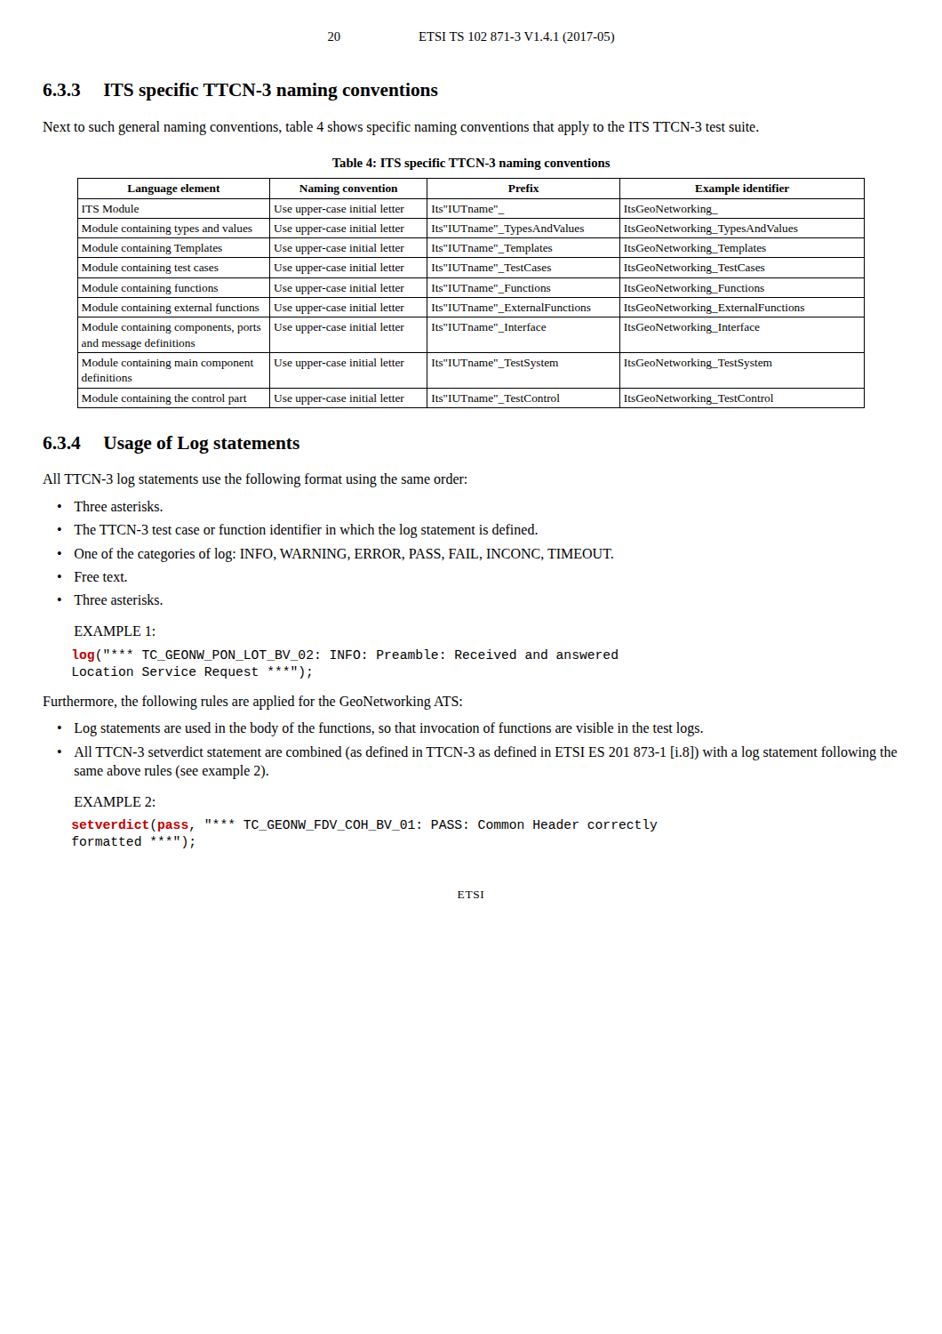20 ETSI TS 102 871-3 V1.4.1 (2017-05)
6.3.3 ITS specific TTCN-3 naming conventions
Next to such general naming conventions, table 4 shows specific naming conventions that apply to the ITS TTCN-3 test suite.
Table 4: ITS specific TTCN-3 naming conventions
| Language element | Naming convention | Prefix | Example identifier |
| --- | --- | --- | --- |
| ITS Module | Use upper-case initial letter | Its"IUTname"_ | ItsGeoNetworking_ |
| Module containing types and values | Use upper-case initial letter | Its"IUTname"_TypesAndValues | ItsGeoNetworking_TypesAndValues |
| Module containing Templates | Use upper-case initial letter | Its"IUTname"_Templates | ItsGeoNetworking_Templates |
| Module containing test cases | Use upper-case initial letter | Its"IUTname"_TestCases | ItsGeoNetworking_TestCases |
| Module containing functions | Use upper-case initial letter | Its"IUTname"_Functions | ItsGeoNetworking_Functions |
| Module containing external functions | Use upper-case initial letter | Its"IUTname"_ExternalFunctions | ItsGeoNetworking_ExternalFunctions |
| Module containing components, ports and message definitions | Use upper-case initial letter | Its"IUTname"_Interface | ItsGeoNetworking_Interface |
| Module containing main component definitions | Use upper-case initial letter | Its"IUTname"_TestSystem | ItsGeoNetworking_TestSystem |
| Module containing the control part | Use upper-case initial letter | Its"IUTname"_TestControl | ItsGeoNetworking_TestControl |
6.3.4 Usage of Log statements
All TTCN-3 log statements use the following format using the same order:
Three asterisks.
The TTCN-3 test case or function identifier in which the log statement is defined.
One of the categories of log: INFO, WARNING, ERROR, PASS, FAIL, INCONC, TIMEOUT.
Free text.
Three asterisks.
EXAMPLE 1:
log("*** TC_GEONW_PON_LOT_BV_02: INFO: Preamble: Received and answered
Location Service Request ***");
Furthermore, the following rules are applied for the GeoNetworking ATS:
Log statements are used in the body of the functions, so that invocation of functions are visible in the test logs.
All TTCN-3 setverdict statement are combined (as defined in TTCN-3 as defined in ETSI ES 201 873-1 [i.8]) with a log statement following the same above rules (see example 2).
EXAMPLE 2:
setverdict(pass, "*** TC_GEONW_FDV_COH_BV_01: PASS: Common Header correctly
formatted ***");
ETSI